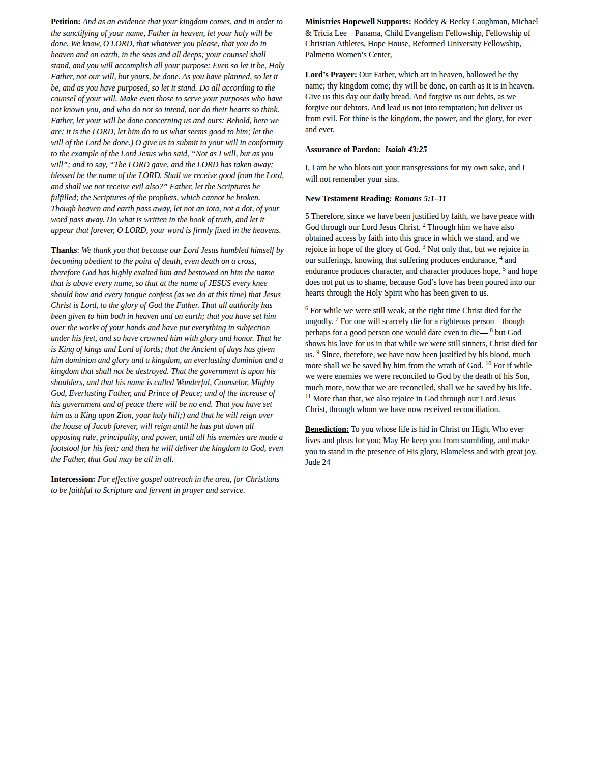Petition: And as an evidence that your kingdom comes, and in order to the sanctifying of your name, Father in heaven, let your holy will be done. We know, O LORD, that whatever you please, that you do in heaven and on earth, in the seas and all deeps; your counsel shall stand, and you will accomplish all your purpose: Even so let it be, Holy Father, not our will, but yours, be done. As you have planned, so let it be, and as you have purposed, so let it stand. Do all according to the counsel of your will. Make even those to serve your purposes who have not known you, and who do not so intend, nor do their hearts so think. Father, let your will be done concerning us and ours: Behold, here we are; it is the LORD, let him do to us what seems good to him; let the will of the Lord be done.) O give us to submit to your will in conformity to the example of the Lord Jesus who said, “Not as I will, but as you will”; and to say, “The LORD gave, and the LORD has taken away; blessed be the name of the LORD. Shall we receive good from the Lord, and shall we not receive evil also?” Father, let the Scriptures be fulfilled; the Scriptures of the prophets, which cannot be broken. Though heaven and earth pass away, let not an iota, not a dot, of your word pass away. Do what is written in the book of truth, and let it appear that forever, O LORD, your word is firmly fixed in the heavens.
Thanks: We thank you that because our Lord Jesus humbled himself by becoming obedient to the point of death, even death on a cross, therefore God has highly exalted him and bestowed on him the name that is above every name, so that at the name of JESUS every knee should bow and every tongue confess (as we do at this time) that Jesus Christ is Lord, to the glory of God the Father. That all authority has been given to him both in heaven and on earth; that you have set him over the works of your hands and have put everything in subjection under his feet, and so have crowned him with glory and honor. That he is King of kings and Lord of lords; that the Ancient of days has given him dominion and glory and a kingdom, an everlasting dominion and a kingdom that shall not be destroyed. That the government is upon his shoulders, and that his name is called Wonderful, Counselor, Mighty God, Everlasting Father, and Prince of Peace; and of the increase of his government and of peace there will be no end. That you have set him as a King upon Zion, your holy hill;) and that he will reign over the house of Jacob forever, will reign until he has put down all opposing rule, principality, and power, until all his enemies are made a footstool for his feet; and then he will deliver the kingdom to God, even the Father, that God may be all in all.
Intercession: For effective gospel outreach in the area, for Christians to be faithful to Scripture and fervent in prayer and service.
Ministries Hopewell Supports: Roddey & Becky Caughman, Michael & Tricia Lee – Panama, Child Evangelism Fellowship, Fellowship of Christian Athletes, Hope House, Reformed University Fellowship, Palmetto Women’s Center,
Lord’s Prayer: Our Father, which art in heaven, hallowed be thy name; thy kingdom come; thy will be done, on earth as it is in heaven. Give us this day our daily bread. And forgive us our debts, as we forgive our debtors. And lead us not into temptation; but deliver us from evil. For thine is the kingdom, the power, and the glory, for ever and ever.
Assurance of Pardon: Isaiah 43:25
I, I am he who blots out your transgressions for my own sake, and I will not remember your sins.
New Testament Reading: Romans 5:1–11
5 Therefore, since we have been justified by faith, we have peace with God through our Lord Jesus Christ. 2 Through him we have also obtained access by faith into this grace in which we stand, and we rejoice in hope of the glory of God. 3 Not only that, but we rejoice in our sufferings, knowing that suffering produces endurance, 4 and endurance produces character, and character produces hope, 5 and hope does not put us to shame, because God’s love has been poured into our hearts through the Holy Spirit who has been given to us.
6 For while we were still weak, at the right time Christ died for the ungodly. 7 For one will scarcely die for a righteous person—though perhaps for a good person one would dare even to die— 8 but God shows his love for us in that while we were still sinners, Christ died for us. 9 Since, therefore, we have now been justified by his blood, much more shall we be saved by him from the wrath of God. 10 For if while we were enemies we were reconciled to God by the death of his Son, much more, now that we are reconciled, shall we be saved by his life. 11 More than that, we also rejoice in God through our Lord Jesus Christ, through whom we have now received reconciliation.
Benediction: To you whose life is hid in Christ on High, Who ever lives and pleas for you; May He keep you from stumbling, and make you to stand in the presence of His glory, Blameless and with great joy. Jude 24